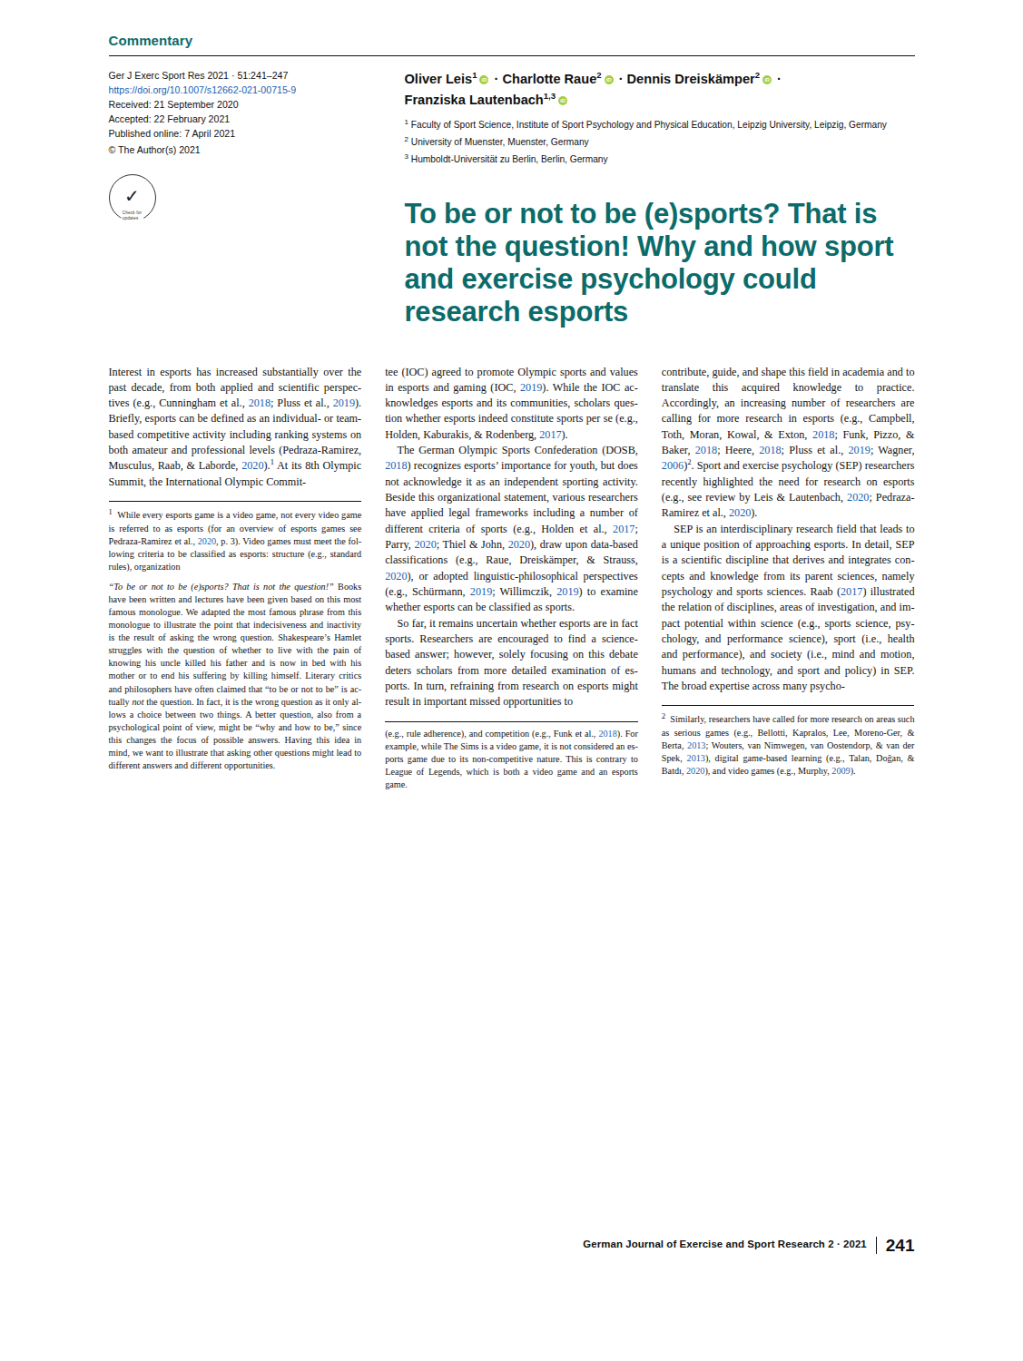Commentary
Ger J Exerc Sport Res 2021 · 51:241–247
https://doi.org/10.1007/s12662-021-00715-9
Received: 21 September 2020
Accepted: 22 February 2021
Published online: 7 April 2021
© The Author(s) 2021
✓
Check for
updates
Oliver Leis1 · Charlotte Raue2 · Dennis Dreiskämper2 ·
Franziska Lautenbach1,3
1 Faculty of Sport Science, Institute of Sport Psychology and Physical Education, Leipzig University, Leipzig, Germany
2 University of Muenster, Muenster, Germany
3 Humboldt-Universität zu Berlin, Berlin, Germany
To be or not to be (e)sports? That is not the question! Why and how sport and exercise psychology could research esports
Interest in esports has increased substantially over the past decade, from both applied and scientific perspectives (e.g., Cunningham et al., 2018; Pluss et al., 2019). Briefly, esports can be defined as an individual- or team-based competitive activity including ranking systems on both amateur and professional levels (Pedraza-Ramirez, Musculus, Raab, & Laborde, 2020).1 At its 8th Olympic Summit, the International Olympic Commit-
1 While every esports game is a video game, not every video game is referred to as esports (for an overview of esports games see Pedraza-Ramirez et al., 2020, p. 3). Video games must meet the following criteria to be classified as esports: structure (e.g., standard rules), organization
“To be or not to be (e)sports? That is not the question!” Books have been written and lectures have been given based on this most famous monologue. We adapted the most famous phrase from this monologue to illustrate the point that indecisiveness and inactivity is the result of asking the wrong question. Shakespeare’s Hamlet struggles with the question of whether to live with the pain of knowing his uncle killed his father and is now in bed with his mother or to end his suffering by killing himself. Literary critics and philosophers have often claimed that “to be or not to be” is actually not the question. In fact, it is the wrong question as it only allows a choice between two things. A better question, also from a psychological point of view, might be “why and how to be,” since this changes the focus of possible answers. Having this idea in mind, we want to illustrate that asking other questions might lead to different answers and different opportunities.
tee (IOC) agreed to promote Olympic sports and values in esports and gaming (IOC, 2019). While the IOC acknowledges esports and its communities, scholars question whether esports indeed constitute sports per se (e.g., Holden, Kaburakis, & Rodenberg, 2017).
The German Olympic Sports Confederation (DOSB, 2018) recognizes esports’ importance for youth, but does not acknowledge it as an independent sporting activity. Beside this organizational statement, various researchers have applied legal frameworks including a number of different criteria of sports (e.g., Holden et al., 2017; Parry, 2020; Thiel & John, 2020), draw upon data-based classifications (e.g., Raue, Dreiskämper, & Strauss, 2020), or adopted linguistic-philosophical perspectives (e.g., Schürmann, 2019; Willimczik, 2019) to examine whether esports can be classified as sports.
So far, it remains uncertain whether esports are in fact sports. Researchers are encouraged to find a science-based answer; however, solely focusing on this debate deters scholars from more detailed examination of esports. In turn, refraining from research on esports might result in important missed opportunities to
(e.g., rule adherence), and competition (e.g., Funk et al., 2018). For example, while The Sims is a video game, it is not considered an esports game due to its non-competitive nature. This is contrary to League of Legends, which is both a video game and an esports game.
contribute, guide, and shape this field in academia and to translate this acquired knowledge to practice. Accordingly, an increasing number of researchers are calling for more research in esports (e.g., Campbell, Toth, Moran, Kowal, & Exton, 2018; Funk, Pizzo, & Baker, 2018; Heere, 2018; Pluss et al., 2019; Wagner, 2006)2. Sport and exercise psychology (SEP) researchers recently highlighted the need for research on esports (e.g., see review by Leis & Lautenbach, 2020; Pedraza-Ramirez et al., 2020).
SEP is an interdisciplinary research field that leads to a unique position of approaching esports. In detail, SEP is a scientific discipline that derives and integrates concepts and knowledge from its parent sciences, namely psychology and sports sciences. Raab (2017) illustrated the relation of disciplines, areas of investigation, and impact potential within science (e.g., sports science, psychology, and performance science), sport (i.e., health and performance), and society (i.e., mind and motion, humans and technology, and sport and policy) in SEP. The broad expertise across many psycho-
2 Similarly, researchers have called for more research on areas such as serious games (e.g., Bellotti, Kapralos, Lee, Moreno-Ger, & Berta, 2013; Wouters, van Nimwegen, van Oostendorp, & van der Spek, 2013), digital game-based learning (e.g., Talan, Doğan, & Batdı, 2020), and video games (e.g., Murphy, 2009).
German Journal of Exercise and Sport Research 2 · 2021
241